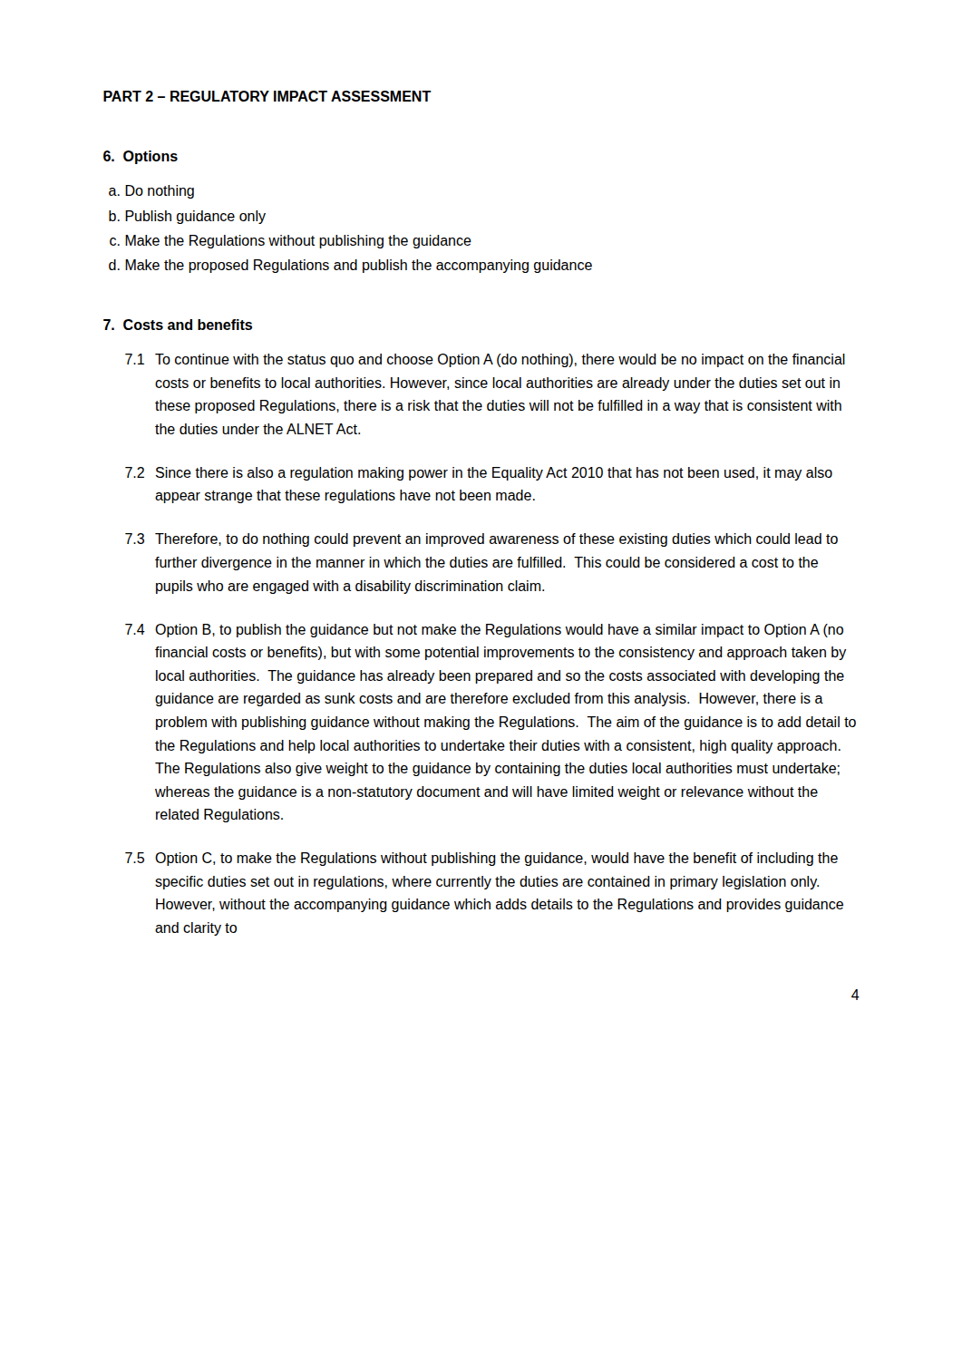PART 2 – REGULATORY IMPACT ASSESSMENT
6. Options
Do nothing
Publish guidance only
Make the Regulations without publishing the guidance
Make the proposed Regulations and publish the accompanying guidance
7. Costs and benefits
7.1
To continue with the status quo and choose Option A (do nothing), there would be no impact on the financial costs or benefits to local authorities. However, since local authorities are already under the duties set out in these proposed Regulations, there is a risk that the duties will not be fulfilled in a way that is consistent with the duties under the ALNET Act.
7.2
Since there is also a regulation making power in the Equality Act 2010 that has not been used, it may also appear strange that these regulations have not been made.
7.3
Therefore, to do nothing could prevent an improved awareness of these existing duties which could lead to further divergence in the manner in which the duties are fulfilled. This could be considered a cost to the pupils who are engaged with a disability discrimination claim.
7.4
Option B, to publish the guidance but not make the Regulations would have a similar impact to Option A (no financial costs or benefits), but with some potential improvements to the consistency and approach taken by local authorities. The guidance has already been prepared and so the costs associated with developing the guidance are regarded as sunk costs and are therefore excluded from this analysis. However, there is a problem with publishing guidance without making the Regulations. The aim of the guidance is to add detail to the Regulations and help local authorities to undertake their duties with a consistent, high quality approach. The Regulations also give weight to the guidance by containing the duties local authorities must undertake; whereas the guidance is a non-statutory document and will have limited weight or relevance without the related Regulations.
7.5
Option C, to make the Regulations without publishing the guidance, would have the benefit of including the specific duties set out in regulations, where currently the duties are contained in primary legislation only. However, without the accompanying guidance which adds details to the Regulations and provides guidance and clarity to
4